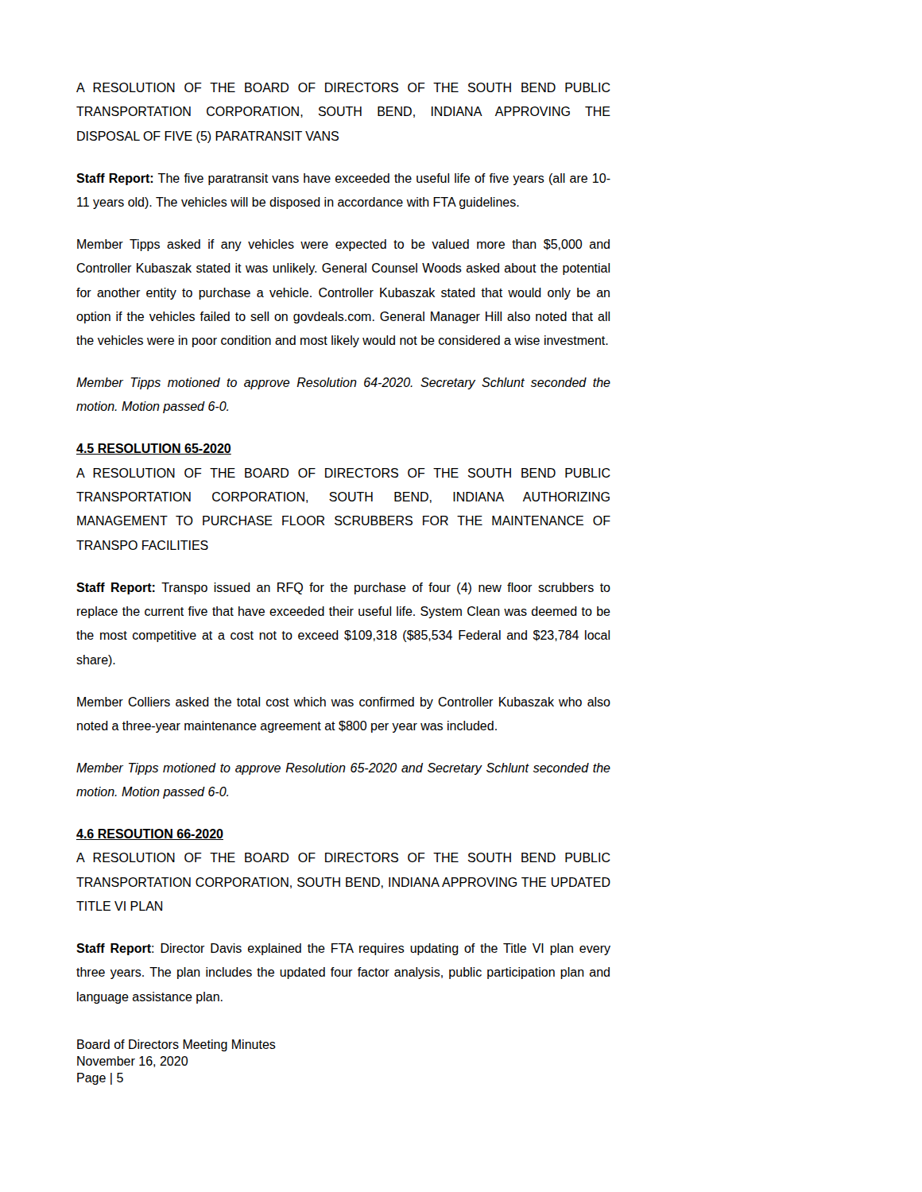A RESOLUTION OF THE BOARD OF DIRECTORS OF THE SOUTH BEND PUBLIC TRANSPORTATION CORPORATION, SOUTH BEND, INDIANA APPROVING THE DISPOSAL OF FIVE (5) PARATRANSIT VANS
Staff Report: The five paratransit vans have exceeded the useful life of five years (all are 10-11 years old). The vehicles will be disposed in accordance with FTA guidelines.
Member Tipps asked if any vehicles were expected to be valued more than $5,000 and Controller Kubaszak stated it was unlikely. General Counsel Woods asked about the potential for another entity to purchase a vehicle. Controller Kubaszak stated that would only be an option if the vehicles failed to sell on govdeals.com. General Manager Hill also noted that all the vehicles were in poor condition and most likely would not be considered a wise investment.
Member Tipps motioned to approve Resolution 64-2020. Secretary Schlunt seconded the motion. Motion passed 6-0.
4.5 RESOLUTION 65-2020
A RESOLUTION OF THE BOARD OF DIRECTORS OF THE SOUTH BEND PUBLIC TRANSPORTATION CORPORATION, SOUTH BEND, INDIANA AUTHORIZING MANAGEMENT TO PURCHASE FLOOR SCRUBBERS FOR THE MAINTENANCE OF TRANSPO FACILITIES
Staff Report: Transpo issued an RFQ for the purchase of four (4) new floor scrubbers to replace the current five that have exceeded their useful life. System Clean was deemed to be the most competitive at a cost not to exceed $109,318 ($85,534 Federal and $23,784 local share).
Member Colliers asked the total cost which was confirmed by Controller Kubaszak who also noted a three-year maintenance agreement at $800 per year was included.
Member Tipps motioned to approve Resolution 65-2020 and Secretary Schlunt seconded the motion. Motion passed 6-0.
4.6 RESOUTION 66-2020
A RESOLUTION OF THE BOARD OF DIRECTORS OF THE SOUTH BEND PUBLIC TRANSPORTATION CORPORATION, SOUTH BEND, INDIANA APPROVING THE UPDATED TITLE VI PLAN
Staff Report: Director Davis explained the FTA requires updating of the Title VI plan every three years. The plan includes the updated four factor analysis, public participation plan and language assistance plan.
Board of Directors Meeting Minutes
November 16, 2020
Page | 5